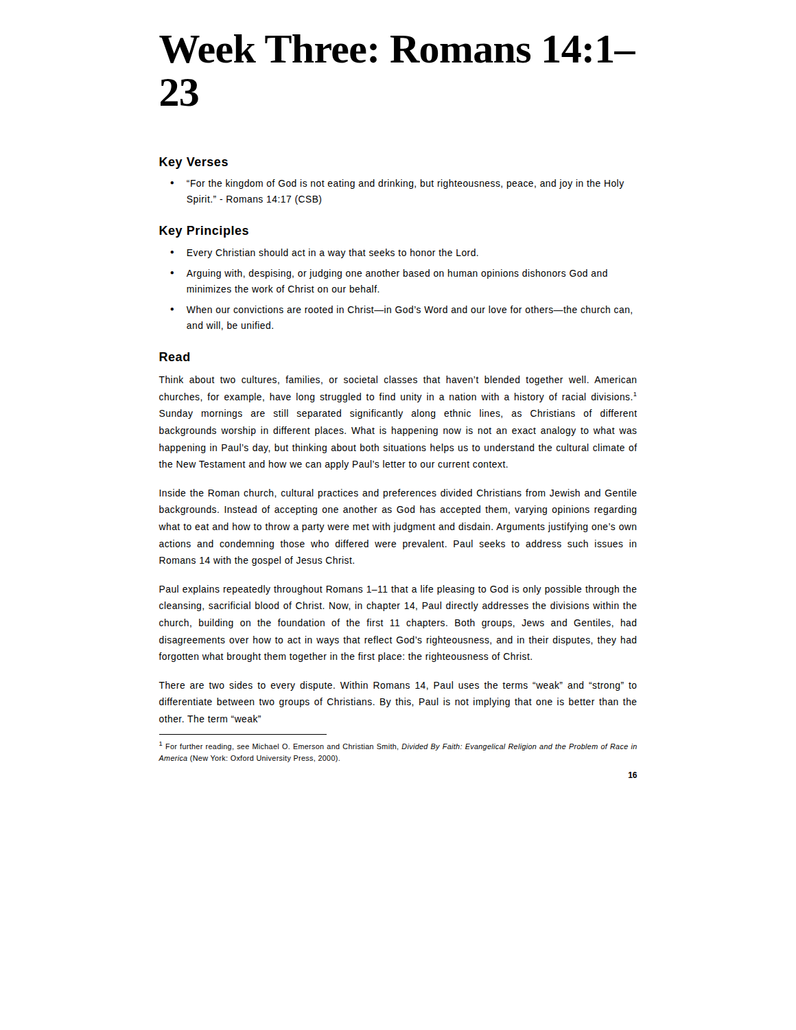Week Three: Romans 14:1–23
Key Verses
“For the kingdom of God is not eating and drinking, but righteousness, peace, and joy in the Holy Spirit.” - Romans 14:17 (CSB)
Key Principles
Every Christian should act in a way that seeks to honor the Lord.
Arguing with, despising, or judging one another based on human opinions dishonors God and minimizes the work of Christ on our behalf.
When our convictions are rooted in Christ—in God’s Word and our love for others—the church can, and will, be unified.
Read
Think about two cultures, families, or societal classes that haven’t blended together well. American churches, for example, have long struggled to find unity in a nation with a history of racial divisions.1 Sunday mornings are still separated significantly along ethnic lines, as Christians of different backgrounds worship in different places. What is happening now is not an exact analogy to what was happening in Paul’s day, but thinking about both situations helps us to understand the cultural climate of the New Testament and how we can apply Paul’s letter to our current context.
Inside the Roman church, cultural practices and preferences divided Christians from Jewish and Gentile backgrounds. Instead of accepting one another as God has accepted them, varying opinions regarding what to eat and how to throw a party were met with judgment and disdain. Arguments justifying one’s own actions and condemning those who differed were prevalent. Paul seeks to address such issues in Romans 14 with the gospel of Jesus Christ.
Paul explains repeatedly throughout Romans 1–11 that a life pleasing to God is only possible through the cleansing, sacrificial blood of Christ. Now, in chapter 14, Paul directly addresses the divisions within the church, building on the foundation of the first 11 chapters. Both groups, Jews and Gentiles, had disagreements over how to act in ways that reflect God’s righteousness, and in their disputes, they had forgotten what brought them together in the first place: the righteousness of Christ.
There are two sides to every dispute. Within Romans 14, Paul uses the terms “weak” and “strong” to differentiate between two groups of Christians. By this, Paul is not implying that one is better than the other. The term “weak”
1 For further reading, see Michael O. Emerson and Christian Smith, Divided By Faith: Evangelical Religion and the Problem of Race in America (New York: Oxford University Press, 2000).
16